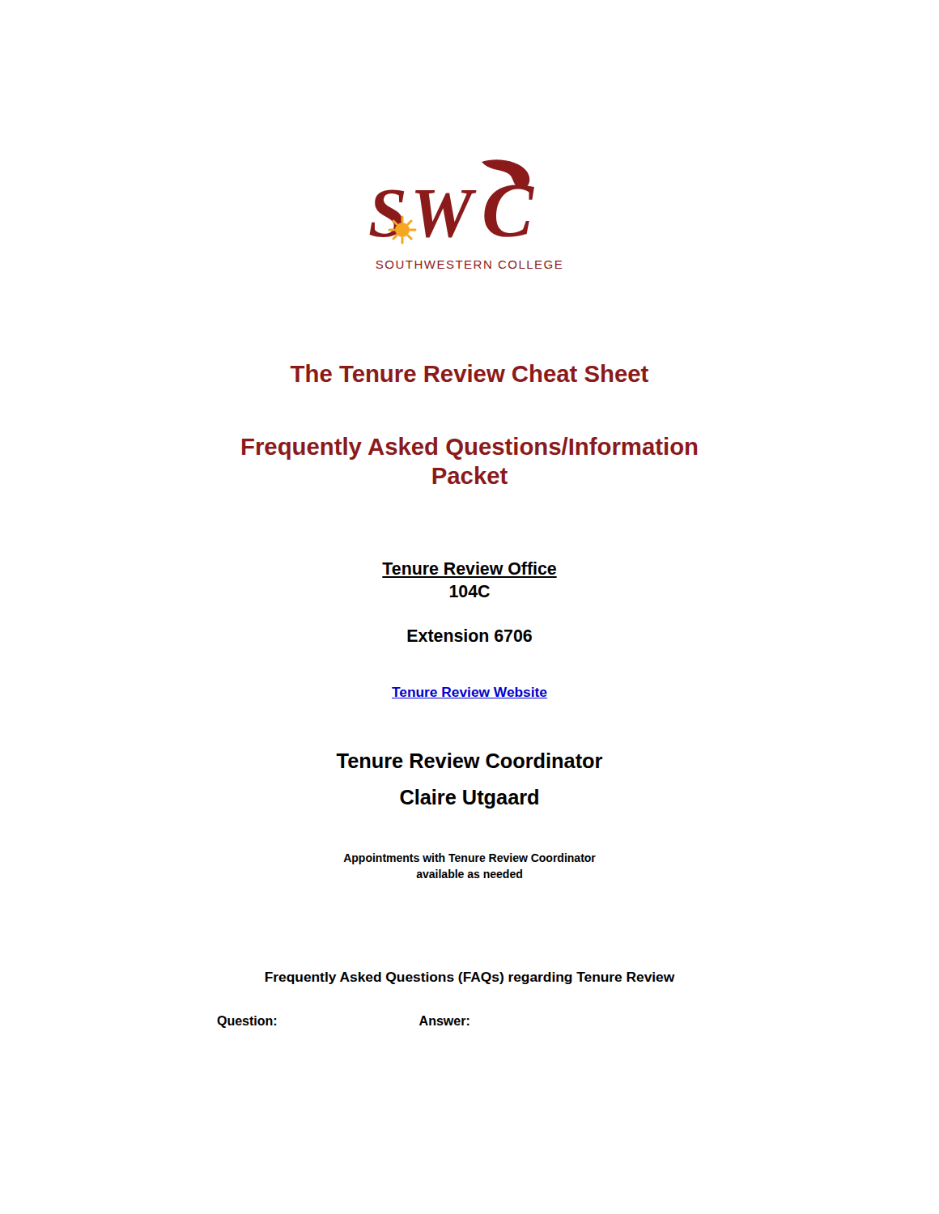S W C SOUTHWESTERN COLLEGE
The Tenure Review Cheat Sheet
Frequently Asked Questions/Information Packet
Tenure Review Office
104C
Extension 6706
Tenure Review Website
Tenure Review Coordinator
Claire Utgaard
Appointments with Tenure Review Coordinator
available as needed
Frequently Asked Questions (FAQs) regarding Tenure Review
| Question: | Answer: |